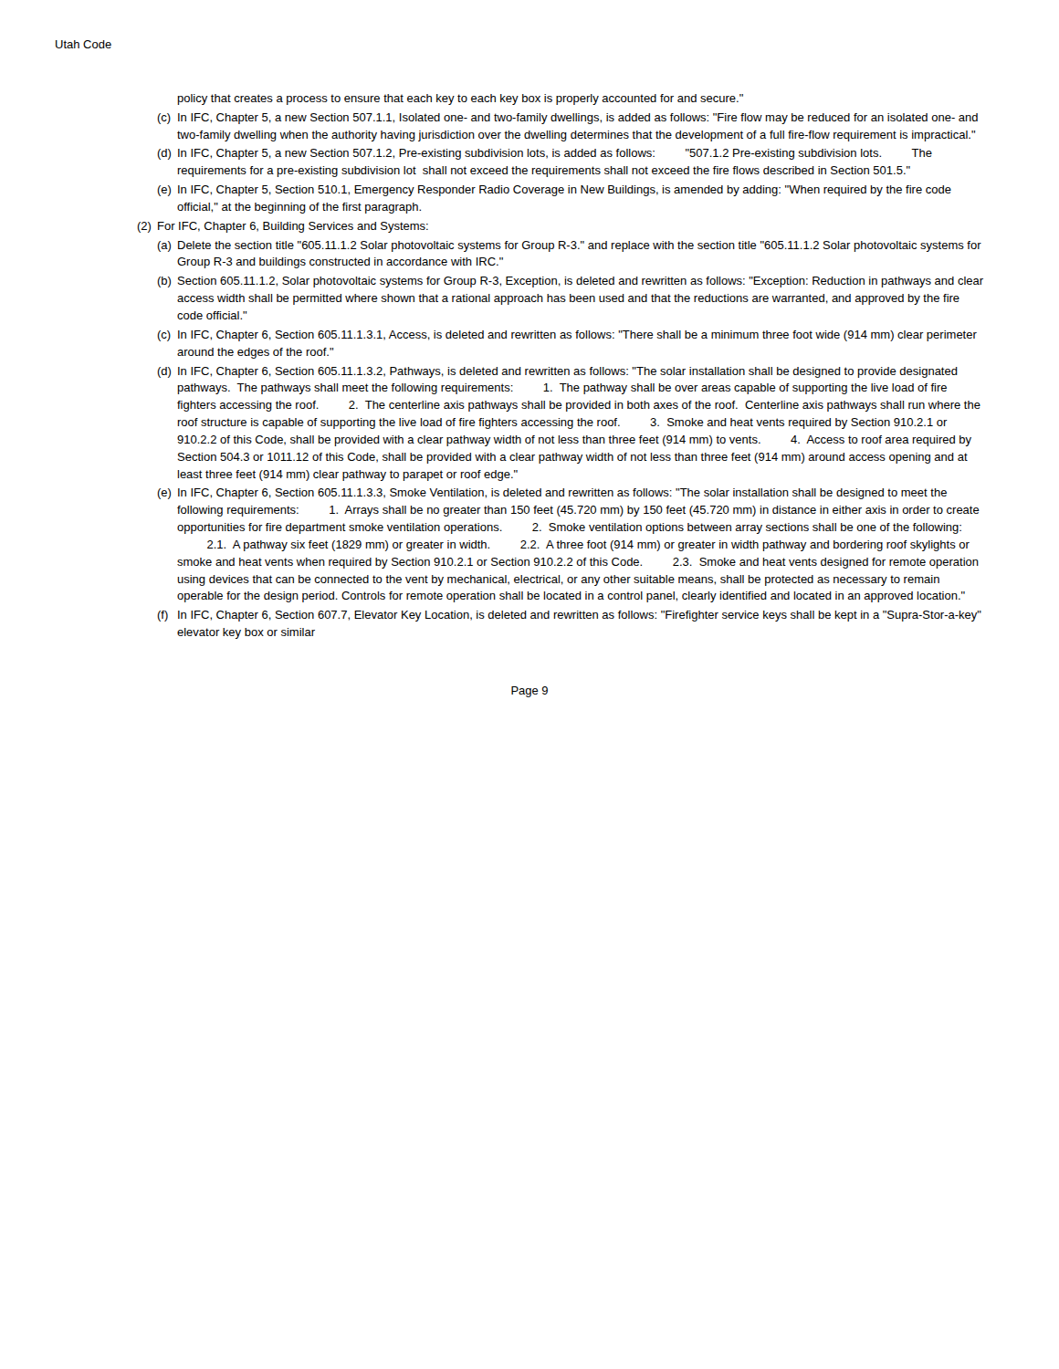Utah Code
policy that creates a process to ensure that each key to each key box is properly accounted for and secure."
(c) In IFC, Chapter 5, a new Section 507.1.1, Isolated one- and two-family dwellings, is added as follows: "Fire flow may be reduced for an isolated one- and two-family dwelling when the authority having jurisdiction over the dwelling determines that the development of a full fire-flow requirement is impractical."
(d) In IFC, Chapter 5, a new Section 507.1.2, Pre-existing subdivision lots, is added as follows: "507.1.2 Pre-existing subdivision lots. The requirements for a pre-existing subdivision lot shall not exceed the requirements shall not exceed the fire flows described in Section 501.5."
(e) In IFC, Chapter 5, Section 510.1, Emergency Responder Radio Coverage in New Buildings, is amended by adding: "When required by the fire code official," at the beginning of the first paragraph.
(2) For IFC, Chapter 6, Building Services and Systems:
(a) Delete the section title "605.11.1.2 Solar photovoltaic systems for Group R-3." and replace with the section title "605.11.1.2 Solar photovoltaic systems for Group R-3 and buildings constructed in accordance with IRC."
(b) Section 605.11.1.2, Solar photovoltaic systems for Group R-3, Exception, is deleted and rewritten as follows: "Exception: Reduction in pathways and clear access width shall be permitted where shown that a rational approach has been used and that the reductions are warranted, and approved by the fire code official."
(c) In IFC, Chapter 6, Section 605.11.1.3.1, Access, is deleted and rewritten as follows: "There shall be a minimum three foot wide (914 mm) clear perimeter around the edges of the roof."
(d) In IFC, Chapter 6, Section 605.11.1.3.2, Pathways, is deleted and rewritten as follows: "The solar installation shall be designed to provide designated pathways. The pathways shall meet the following requirements: 1. The pathway shall be over areas capable of supporting the live load of fire fighters accessing the roof. 2. The centerline axis pathways shall be provided in both axes of the roof. Centerline axis pathways shall run where the roof structure is capable of supporting the live load of fire fighters accessing the roof. 3. Smoke and heat vents required by Section 910.2.1 or 910.2.2 of this Code, shall be provided with a clear pathway width of not less than three feet (914 mm) to vents. 4. Access to roof area required by Section 504.3 or 1011.12 of this Code, shall be provided with a clear pathway width of not less than three feet (914 mm) around access opening and at least three feet (914 mm) clear pathway to parapet or roof edge."
(e) In IFC, Chapter 6, Section 605.11.1.3.3, Smoke Ventilation, is deleted and rewritten as follows: "The solar installation shall be designed to meet the following requirements: 1. Arrays shall be no greater than 150 feet (45.720 mm) by 150 feet (45.720 mm) in distance in either axis in order to create opportunities for fire department smoke ventilation operations. 2. Smoke ventilation options between array sections shall be one of the following: 2.1. A pathway six feet (1829 mm) or greater in width. 2.2. A three foot (914 mm) or greater in width pathway and bordering roof skylights or smoke and heat vents when required by Section 910.2.1 or Section 910.2.2 of this Code. 2.3. Smoke and heat vents designed for remote operation using devices that can be connected to the vent by mechanical, electrical, or any other suitable means, shall be protected as necessary to remain operable for the design period. Controls for remote operation shall be located in a control panel, clearly identified and located in an approved location."
(f) In IFC, Chapter 6, Section 607.7, Elevator Key Location, is deleted and rewritten as follows: "Firefighter service keys shall be kept in a "Supra-Stor-a-key" elevator key box or similar
Page 9